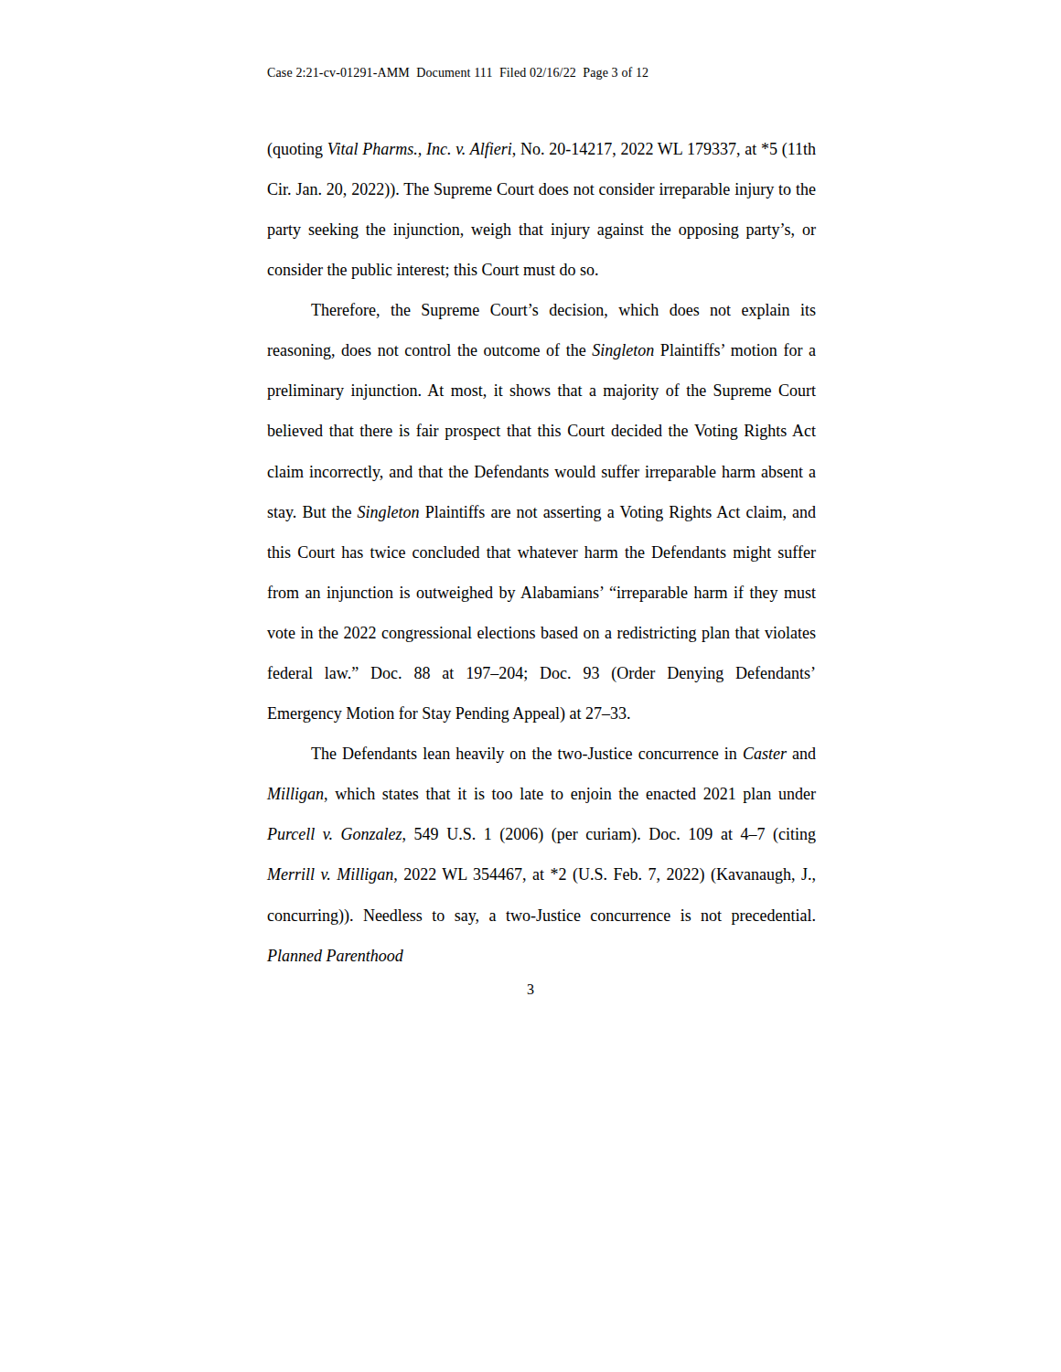Case 2:21-cv-01291-AMM Document 111 Filed 02/16/22 Page 3 of 12
(quoting Vital Pharms., Inc. v. Alfieri, No. 20-14217, 2022 WL 179337, at *5 (11th Cir. Jan. 20, 2022)). The Supreme Court does not consider irreparable injury to the party seeking the injunction, weigh that injury against the opposing party’s, or consider the public interest; this Court must do so.
Therefore, the Supreme Court’s decision, which does not explain its reasoning, does not control the outcome of the Singleton Plaintiffs’ motion for a preliminary injunction. At most, it shows that a majority of the Supreme Court believed that there is fair prospect that this Court decided the Voting Rights Act claim incorrectly, and that the Defendants would suffer irreparable harm absent a stay. But the Singleton Plaintiffs are not asserting a Voting Rights Act claim, and this Court has twice concluded that whatever harm the Defendants might suffer from an injunction is outweighed by Alabamians’ “irreparable harm if they must vote in the 2022 congressional elections based on a redistricting plan that violates federal law.” Doc. 88 at 197–204; Doc. 93 (Order Denying Defendants’ Emergency Motion for Stay Pending Appeal) at 27–33.
The Defendants lean heavily on the two-Justice concurrence in Caster and Milligan, which states that it is too late to enjoin the enacted 2021 plan under Purcell v. Gonzalez, 549 U.S. 1 (2006) (per curiam). Doc. 109 at 4–7 (citing Merrill v. Milligan, 2022 WL 354467, at *2 (U.S. Feb. 7, 2022) (Kavanaugh, J., concurring)). Needless to say, a two-Justice concurrence is not precedential. Planned Parenthood
3